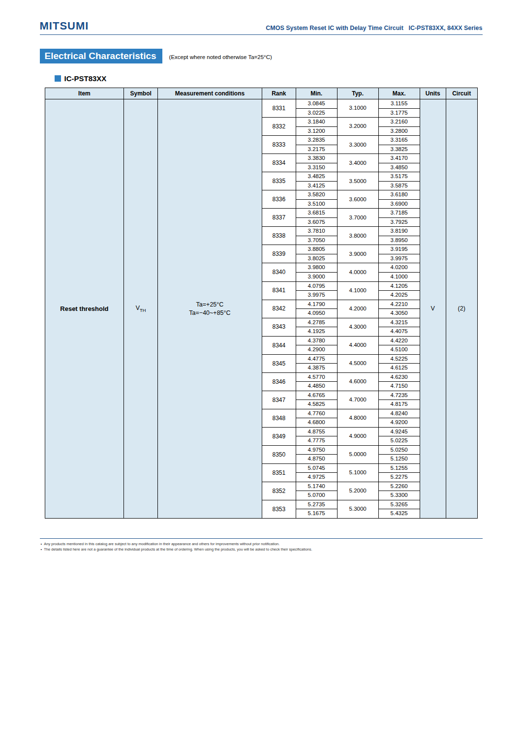MITSUMI
CMOS System Reset IC with Delay Time Circuit IC-PST83XX, 84XX Series
Electrical Characteristics (Except where noted otherwise Ta=25°C)
IC-PST83XX
| Item | Symbol | Measurement conditions | Rank | Min. | Typ. | Max. | Units | Circuit |
| --- | --- | --- | --- | --- | --- | --- | --- | --- |
| Reset threshold | V TH | Ta=+25°C Ta=−40~+85°C | 8331 | 3.0845 | 3.1000 | 3.1155 | V | (2) |
| 3.0225 | 3.1775 |
| 8332 | 3.1840 | 3.2000 | 3.2160 |
| 3.1200 | 3.2800 |
| 8333 | 3.2835 | 3.3000 | 3.3165 |
| 3.2175 | 3.3825 |
| 8334 | 3.3830 | 3.4000 | 3.4170 |
| 3.3150 | 3.4850 |
| 8335 | 3.4825 | 3.5000 | 3.5175 |
| 3.4125 | 3.5875 |
| 8336 | 3.5820 | 3.6000 | 3.6180 |
| 3.5100 | 3.6900 |
| 8337 | 3.6815 | 3.7000 | 3.7185 |
| 3.6075 | 3.7925 |
| 8338 | 3.7810 | 3.8000 | 3.8190 |
| 3.7050 | 3.8950 |
| 8339 | 3.8805 | 3.9000 | 3.9195 |
| 3.8025 | 3.9975 |
| 8340 | 3.9800 | 4.0000 | 4.0200 |
| 3.9000 | 4.1000 |
| 8341 | 4.0795 | 4.1000 | 4.1205 |
| 3.9975 | 4.2025 |
| 8342 | 4.1790 | 4.2000 | 4.2210 |
| 4.0950 | 4.3050 |
| 8343 | 4.2785 | 4.3000 | 4.3215 |
| 4.1925 | 4.4075 |
| 8344 | 4.3780 | 4.4000 | 4.4220 |
| 4.2900 | 4.5100 |
| 8345 | 4.4775 | 4.5000 | 4.5225 |
| 4.3875 | 4.6125 |
| 8346 | 4.5770 | 4.6000 | 4.6230 |
| 4.4850 | 4.7150 |
| 8347 | 4.6765 | 4.7000 | 4.7235 |
| 4.5825 | 4.8175 |
| 8348 | 4.7760 | 4.8000 | 4.8240 |
| 4.6800 | 4.9200 |
| 8349 | 4.8755 | 4.9000 | 4.9245 |
| 4.7775 | 5.0225 |
| 8350 | 4.9750 | 5.0000 | 5.0250 |
| 4.8750 | 5.1250 |
| 8351 | 5.0745 | 5.1000 | 5.1255 |
| 4.9725 | 5.2275 |
| 8352 | 5.1740 | 5.2000 | 5.2260 |
| 5.0700 | 5.3300 |
| 8353 | 5.2735 | 5.3000 | 5.3265 |
| 5.1675 | 5.4325 |
• Any products mentioned in this catalog are subject to any modification in their appearance and others for improvements without prior notification.
• The details listed here are not a guarantee of the individual products at the time of ordering. When using the products, you will be asked to check their specifications.